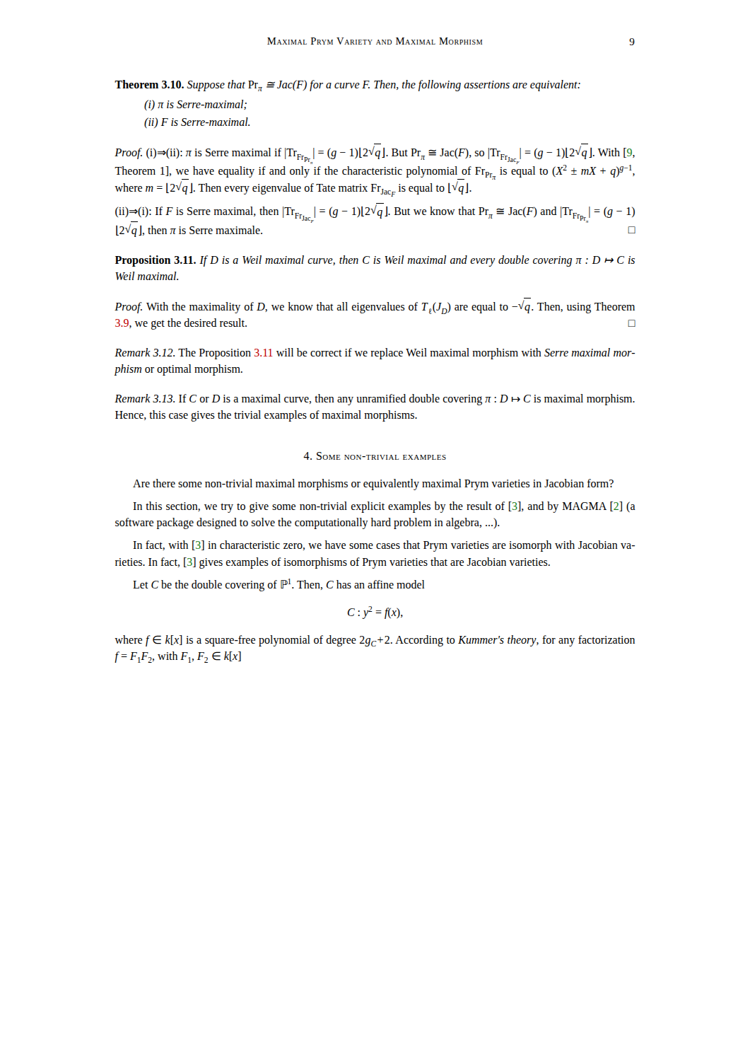Maximal Prym Variety and Maximal Morphism 9
Theorem 3.10. Suppose that Prπ ≅ Jac(F) for a curve F. Then, the following assertions are equivalent:
π is Serre-maximal;
F is Serre-maximal.
Proof. (i)⇒(ii): π is Serre maximal if |TrFrPrπ| = (g − 1)⌊2q⌋. But Prπ ≅ Jac(F), so |TrFrJacF| = (g − 1)⌊2q⌋. With [9, Theorem 1], we have equality if and only if the characteristic polynomial of FrPrπ is equal to (X2 ± mX + q)g−1, where m = ⌊2q⌋. Then every eigenvalue of Tate matrix FrJacF is equal to ⌊q⌋.
(ii)⇒(i): If F is Serre maximal, then |TrFrJacF| = (g − 1)⌊2q⌋. But we know that Prπ ≅ Jac(F) and |TrFrPrπ| = (g − 1)⌊2q⌋, then π is Serre maximale.
Proposition 3.11. If D is a Weil maximal curve, then C is Weil maximal and every double covering π : D ↦ C is Weil maximal.
Proof. With the maximality of D, we know that all eigenvalues of Tℓ(JD) are equal to −q. Then, using Theorem 3.9, we get the desired result.
Remark 3.12. The Proposition 3.11 will be correct if we replace Weil maximal morphism with Serre maximal morphism or optimal morphism.
Remark 3.13. If C or D is a maximal curve, then any unramified double covering π : D ↦ C is maximal morphism. Hence, this case gives the trivial examples of maximal morphisms.
4. Some non-trivial examples
Are there some non-trivial maximal morphisms or equivalently maximal Prym varieties in Jacobian form?
In this section, we try to give some non-trivial explicit examples by the result of [3], and by MAGMA [2] (a software package designed to solve the computationally hard problem in algebra, ...).
In fact, with [3] in characteristic zero, we have some cases that Prym varieties are isomorph with Jacobian varieties. In fact, [3] gives examples of isomorphisms of Prym varieties that are Jacobian varieties.
Let C be the double covering of ℙ1. Then, C has an affine model
C : y2 = f(x),
where f ∈ k[x] is a square-free polynomial of degree 2gC + 2. According to Kummer's theory, for any factorization f = F1F2, with F1, F2 ∈ k[x]